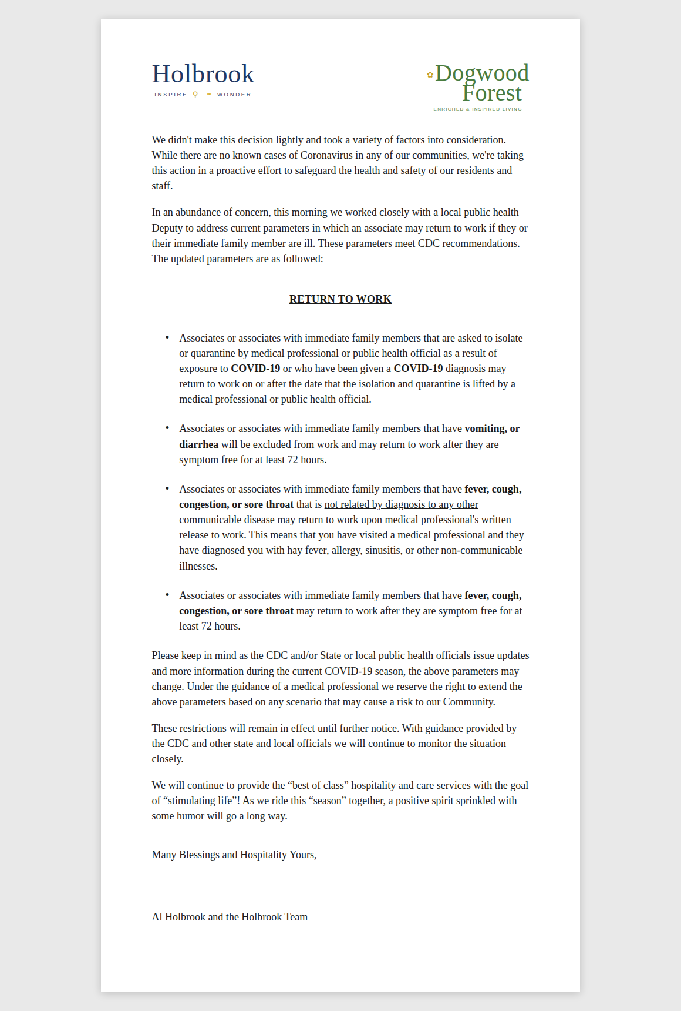Holbrook
INSPIRE ⚲—⚭ WONDER
✿Dogwood Forest
ENRICHED & INSPIRED LIVING
We didn't make this decision lightly and took a variety of factors into consideration. While there are no known cases of Coronavirus in any of our communities, we're taking this action in a proactive effort to safeguard the health and safety of our residents and staff.
In an abundance of concern, this morning we worked closely with a local public health Deputy to address current parameters in which an associate may return to work if they or their immediate family member are ill. These parameters meet CDC recommendations. The updated parameters are as followed:
RETURN TO WORK
Associates or associates with immediate family members that are asked to isolate or quarantine by medical professional or public health official as a result of exposure to COVID-19 or who have been given a COVID-19 diagnosis may return to work on or after the date that the isolation and quarantine is lifted by a medical professional or public health official.
Associates or associates with immediate family members that have vomiting, or diarrhea will be excluded from work and may return to work after they are symptom free for at least 72 hours.
Associates or associates with immediate family members that have fever, cough, congestion, or sore throat that is not related by diagnosis to any other communicable disease may return to work upon medical professional's written release to work. This means that you have visited a medical professional and they have diagnosed you with hay fever, allergy, sinusitis, or other non-communicable illnesses.
Associates or associates with immediate family members that have fever, cough, congestion, or sore throat may return to work after they are symptom free for at least 72 hours.
Please keep in mind as the CDC and/or State or local public health officials issue updates and more information during the current COVID-19 season, the above parameters may change. Under the guidance of a medical professional we reserve the right to extend the above parameters based on any scenario that may cause a risk to our Community.
These restrictions will remain in effect until further notice. With guidance provided by the CDC and other state and local officials we will continue to monitor the situation closely.
We will continue to provide the “best of class” hospitality and care services with the goal of “stimulating life”! As we ride this “season” together, a positive spirit sprinkled with some humor will go a long way.
Many Blessings and Hospitality Yours,
Al Holbrook and the Holbrook Team